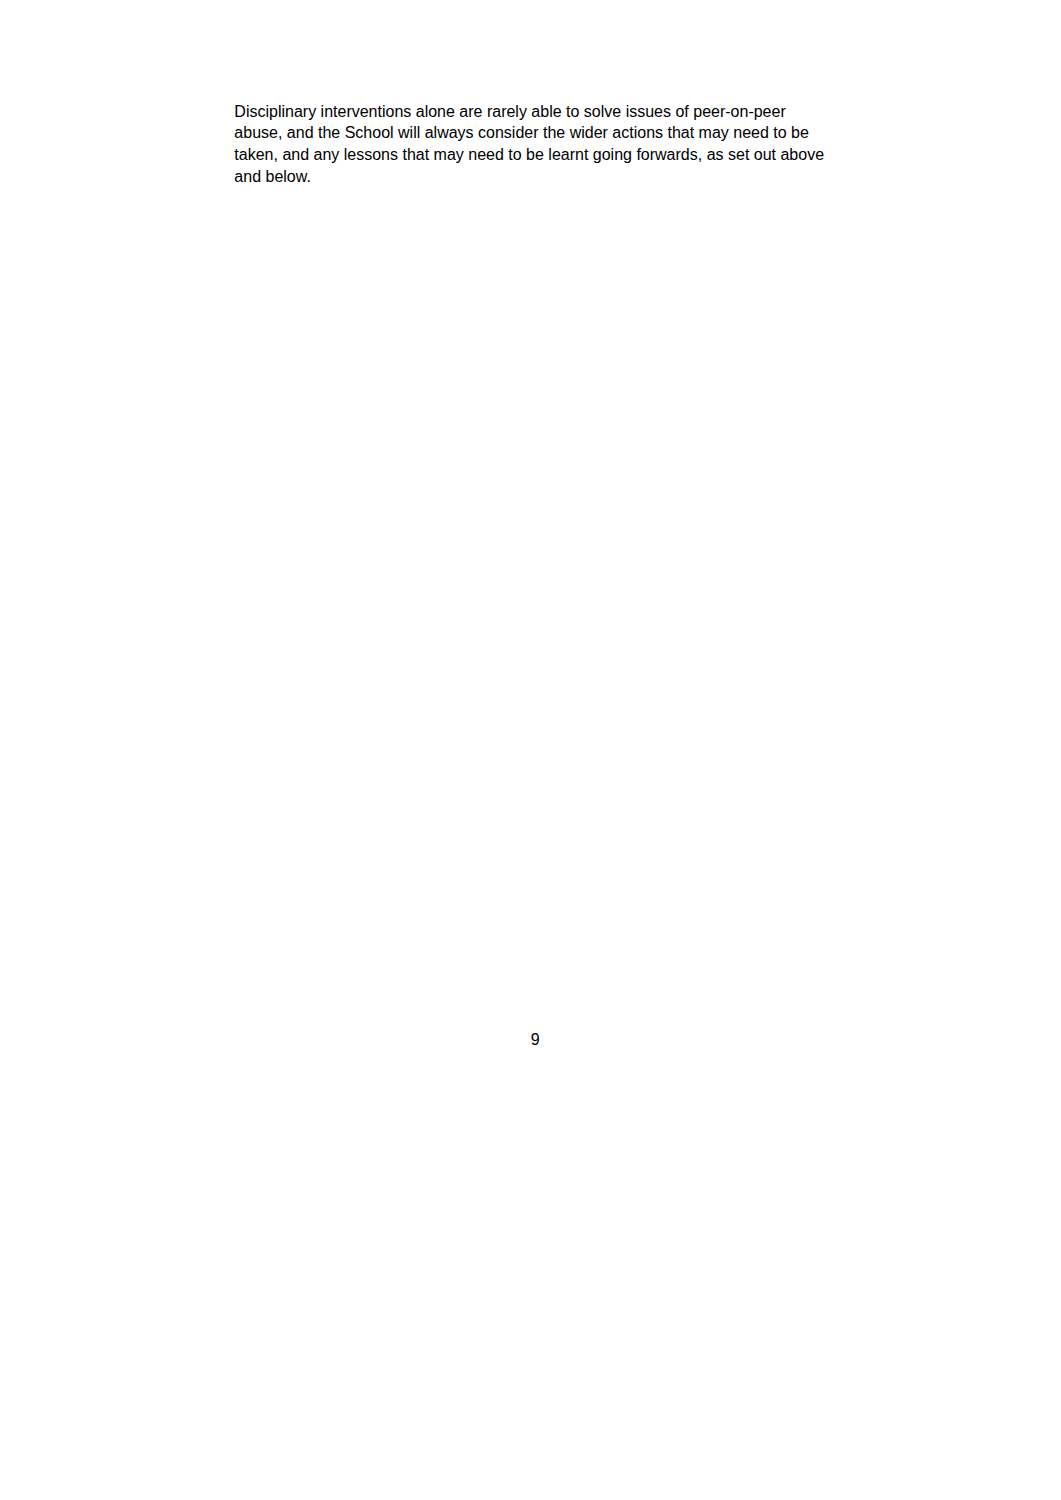Disciplinary interventions alone are rarely able to solve issues of peer-on-peer abuse, and the School will always consider the wider actions that may need to be taken, and any lessons that may need to be learnt going forwards, as set out above and below.
9